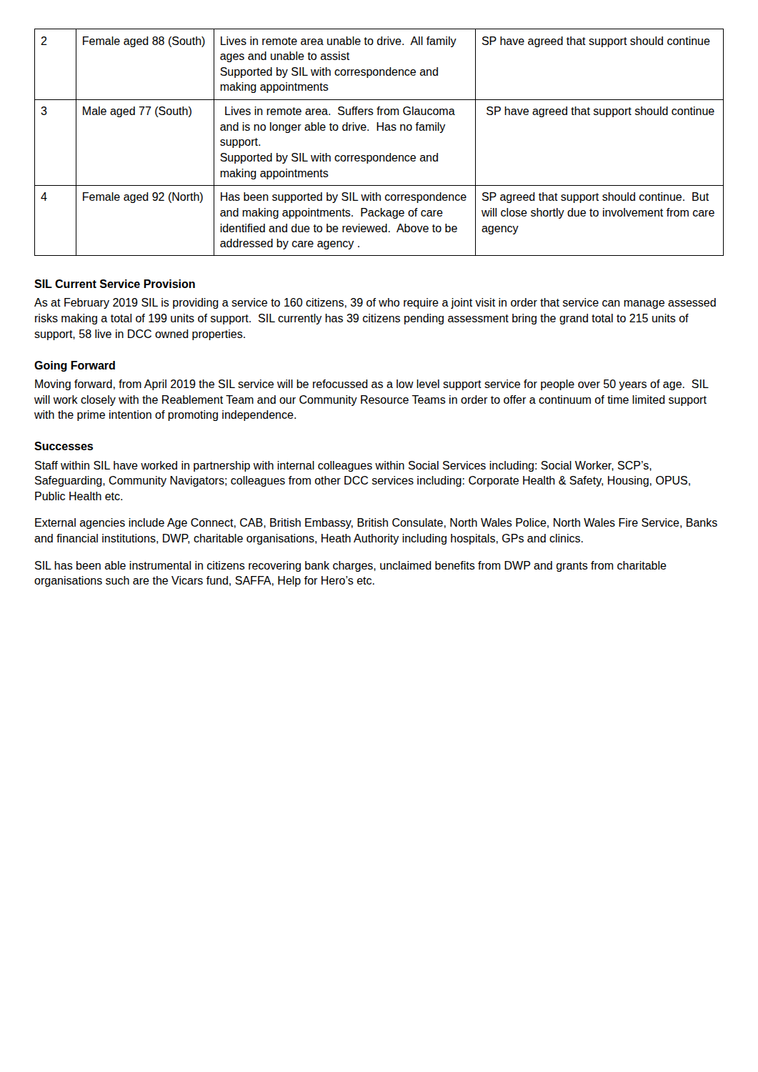| 2 | Female aged 88 (South) | Lives in remote area unable to drive. All family ages and unable to assist Supported by SIL with correspondence and making appointments | SP have agreed that support should continue |
| 3 | Male aged 77 (South) | Lives in remote area. Suffers from Glaucoma and is no longer able to drive. Has no family support. Supported by SIL with correspondence and making appointments | SP have agreed that support should continue |
| 4 | Female aged 92 (North) | Has been supported by SIL with correspondence and making appointments. Package of care identified and due to be reviewed. Above to be addressed by care agency . | SP agreed that support should continue. But will close shortly due to involvement from care agency |
SIL Current Service Provision
As at February 2019 SIL is providing a service to 160 citizens, 39 of who require a joint visit in order that service can manage assessed risks making a total of 199 units of support. SIL currently has 39 citizens pending assessment bring the grand total to 215 units of support, 58 live in DCC owned properties.
Going Forward
Moving forward, from April 2019 the SIL service will be refocussed as a low level support service for people over 50 years of age. SIL will work closely with the Reablement Team and our Community Resource Teams in order to offer a continuum of time limited support with the prime intention of promoting independence.
Successes
Staff within SIL have worked in partnership with internal colleagues within Social Services including: Social Worker, SCP’s, Safeguarding, Community Navigators; colleagues from other DCC services including: Corporate Health & Safety, Housing, OPUS, Public Health etc.
External agencies include Age Connect, CAB, British Embassy, British Consulate, North Wales Police, North Wales Fire Service, Banks and financial institutions, DWP, charitable organisations, Heath Authority including hospitals, GPs and clinics.
SIL has been able instrumental in citizens recovering bank charges, unclaimed benefits from DWP and grants from charitable organisations such are the Vicars fund, SAFFA, Help for Hero’s etc.